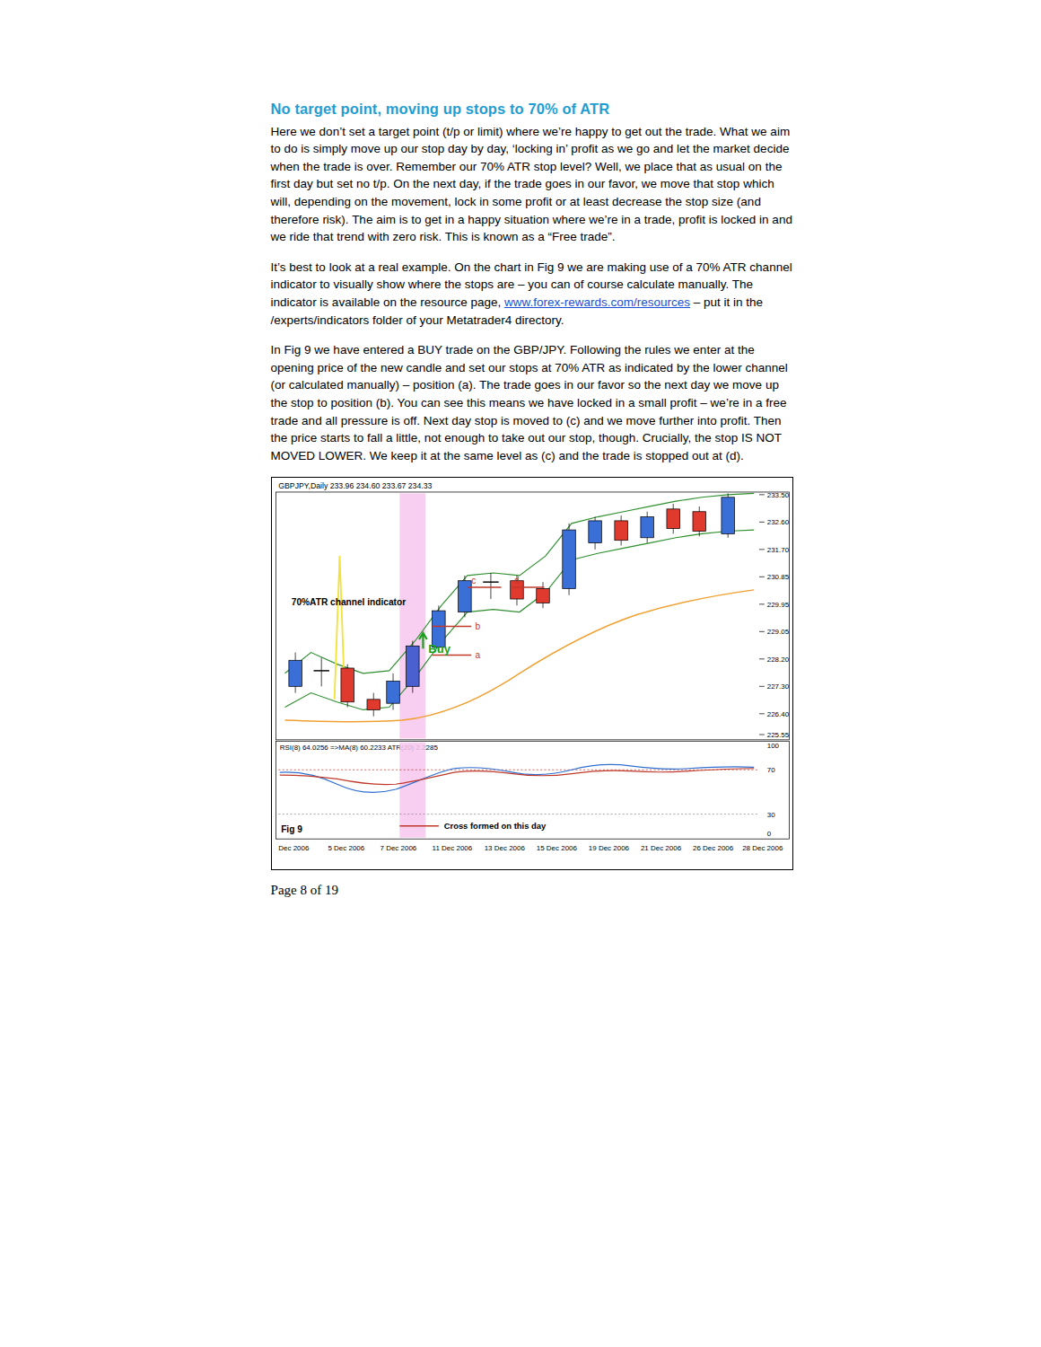No target point, moving up stops to 70% of ATR
Here we don’t set a target point (t/p or limit) where we’re happy to get out the trade. What we aim to do is simply move up our stop day by day, ‘locking in’ profit as we go and let the market decide when the trade is over. Remember our 70% ATR stop level? Well, we place that as usual on the first day but set no t/p. On the next day, if the trade goes in our favor, we move that stop which will, depending on the movement, lock in some profit or at least decrease the stop size (and therefore risk). The aim is to get in a happy situation where we’re in a trade, profit is locked in and we ride that trend with zero risk. This is known as a “Free trade”.
It’s best to look at a real example. On the chart in Fig 9 we are making use of a 70% ATR channel indicator to visually show where the stops are – you can of course calculate manually. The indicator is available on the resource page, www.forex-rewards.com/resources – put it in the /experts/indicators folder of your Metatrader4 directory.
In Fig 9 we have entered a BUY trade on the GBP/JPY. Following the rules we enter at the opening price of the new candle and set our stops at 70% ATR as indicated by the lower channel (or calculated manually) – position (a). The trade goes in our favor so the next day we move up the stop to position (b). You can see this means we have locked in a small profit – we’re in a free trade and all pressure is off. Next day stop is moved to (c) and we move further into profit. Then the price starts to fall a little, not enough to take out our stop, though. Crucially, the stop IS NOT MOVED LOWER. We keep it at the same level as (c) and the trade is stopped out at (d).
GBPJPY,Daily 233.96 234.60 233.67 234.33 233.50 232.60 231.70 230.85 229.95 229.05 228.20 227.30 226.40 225.55 a b c d Buy 70%ATR channel indicator RSI(8) 64.0256 =>MA(8) 60.2233 ATR(20) 2.2285 100 70 30 0 Fig 9 Cross formed on this day Dec 2006 5 Dec 2006 7 Dec 2006 11 Dec 2006 13 Dec 2006 15 Dec 2006 19 Dec 2006 21 Dec 2006 26 Dec 2006 28 Dec 2006
Page 8 of 19